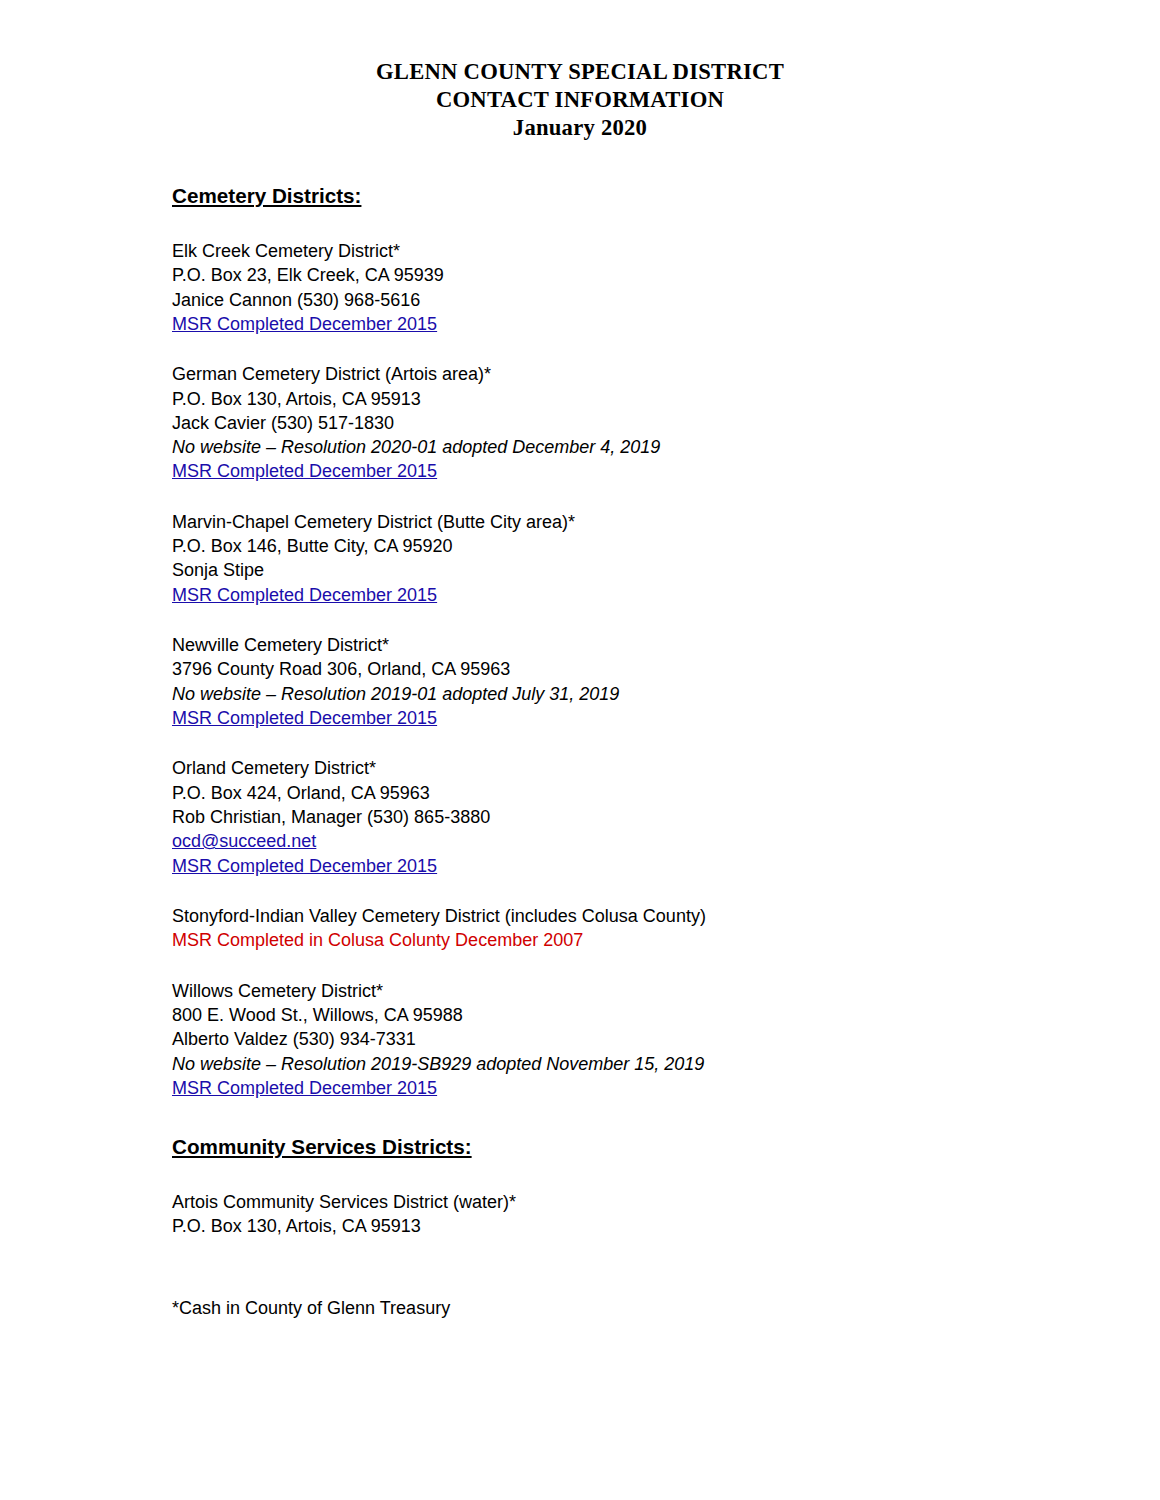GLENN COUNTY SPECIAL DISTRICT
CONTACT INFORMATION
January 2020
Cemetery Districts:
Elk Creek Cemetery District*
P.O. Box 23, Elk Creek, CA 95939
Janice Cannon (530) 968-5616
MSR Completed December 2015
German Cemetery District (Artois area)*
P.O. Box 130, Artois, CA 95913
Jack Cavier (530) 517-1830
No website – Resolution 2020-01 adopted December 4, 2019
MSR Completed December 2015
Marvin-Chapel Cemetery District (Butte City area)*
P.O. Box 146, Butte City, CA 95920
Sonja Stipe
MSR Completed December 2015
Newville Cemetery District*
3796 County Road 306, Orland, CA 95963
No website – Resolution 2019-01 adopted July 31, 2019
MSR Completed December 2015
Orland Cemetery District*
P.O. Box 424, Orland, CA 95963
Rob Christian, Manager (530) 865-3880
ocd@succeed.net
MSR Completed December 2015
Stonyford-Indian Valley Cemetery District (includes Colusa County)
MSR Completed in Colusa Colunty December 2007
Willows Cemetery District*
800 E. Wood St., Willows, CA 95988
Alberto Valdez (530) 934-7331
No website – Resolution 2019-SB929 adopted November 15, 2019
MSR Completed December 2015
Community Services Districts:
Artois Community Services District (water)*
P.O. Box 130, Artois, CA 95913
*Cash in County of Glenn Treasury